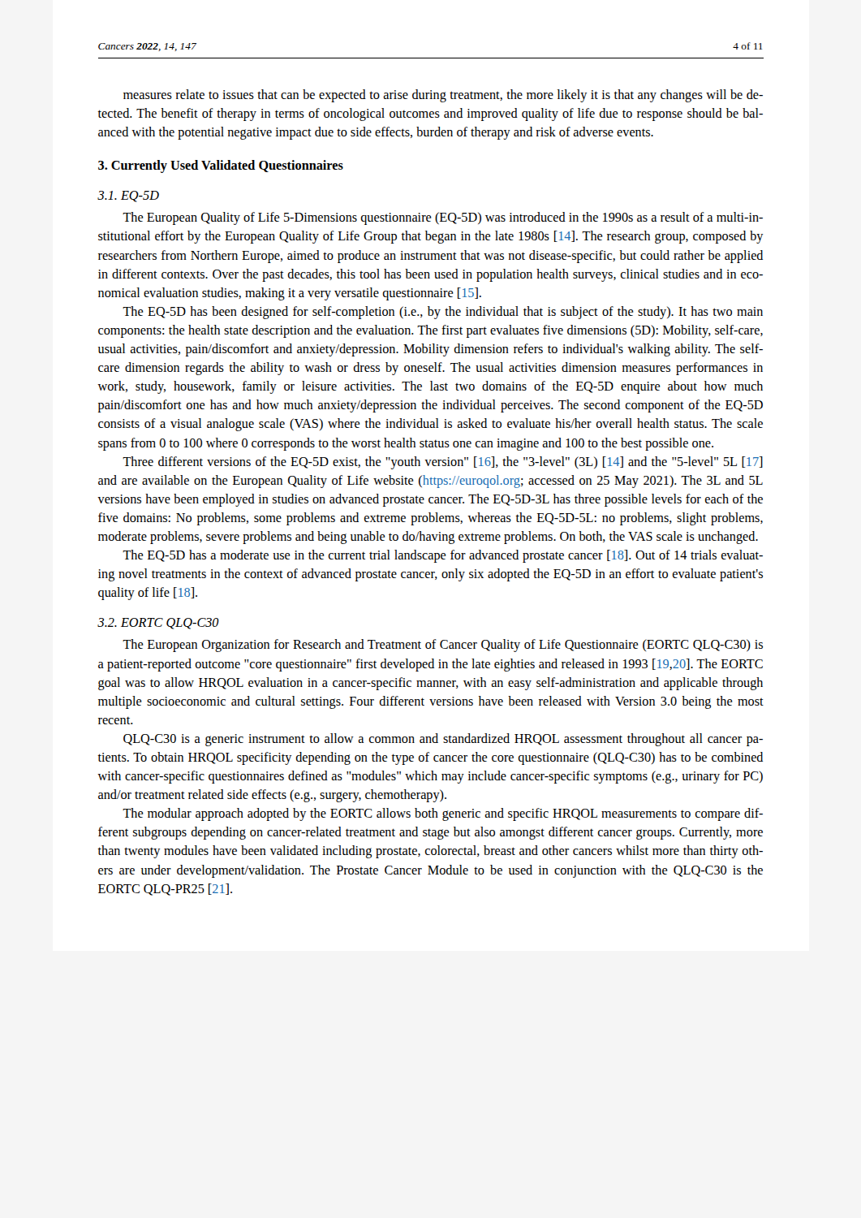Cancers 2022, 14, 147 4 of 11
measures relate to issues that can be expected to arise during treatment, the more likely it is that any changes will be detected. The benefit of therapy in terms of oncological outcomes and improved quality of life due to response should be balanced with the potential negative impact due to side effects, burden of therapy and risk of adverse events.
3. Currently Used Validated Questionnaires
3.1. EQ-5D
The European Quality of Life 5-Dimensions questionnaire (EQ-5D) was introduced in the 1990s as a result of a multi-institutional effort by the European Quality of Life Group that began in the late 1980s [14]. The research group, composed by researchers from Northern Europe, aimed to produce an instrument that was not disease-specific, but could rather be applied in different contexts. Over the past decades, this tool has been used in population health surveys, clinical studies and in economical evaluation studies, making it a very versatile questionnaire [15].
The EQ-5D has been designed for self-completion (i.e., by the individual that is subject of the study). It has two main components: the health state description and the evaluation. The first part evaluates five dimensions (5D): Mobility, self-care, usual activities, pain/discomfort and anxiety/depression. Mobility dimension refers to individual's walking ability. The self-care dimension regards the ability to wash or dress by oneself. The usual activities dimension measures performances in work, study, housework, family or leisure activities. The last two domains of the EQ-5D enquire about how much pain/discomfort one has and how much anxiety/depression the individual perceives. The second component of the EQ-5D consists of a visual analogue scale (VAS) where the individual is asked to evaluate his/her overall health status. The scale spans from 0 to 100 where 0 corresponds to the worst health status one can imagine and 100 to the best possible one.
Three different versions of the EQ-5D exist, the "youth version" [16], the "3-level" (3L) [14] and the "5-level" 5L [17] and are available on the European Quality of Life website (https://euroqol.org; accessed on 25 May 2021). The 3L and 5L versions have been employed in studies on advanced prostate cancer. The EQ-5D-3L has three possible levels for each of the five domains: No problems, some problems and extreme problems, whereas the EQ-5D-5L: no problems, slight problems, moderate problems, severe problems and being unable to do/having extreme problems. On both, the VAS scale is unchanged.
The EQ-5D has a moderate use in the current trial landscape for advanced prostate cancer [18]. Out of 14 trials evaluating novel treatments in the context of advanced prostate cancer, only six adopted the EQ-5D in an effort to evaluate patient's quality of life [18].
3.2. EORTC QLQ-C30
The European Organization for Research and Treatment of Cancer Quality of Life Questionnaire (EORTC QLQ-C30) is a patient-reported outcome "core questionnaire" first developed in the late eighties and released in 1993 [19,20]. The EORTC goal was to allow HRQOL evaluation in a cancer-specific manner, with an easy self-administration and applicable through multiple socioeconomic and cultural settings. Four different versions have been released with Version 3.0 being the most recent.
QLQ-C30 is a generic instrument to allow a common and standardized HRQOL assessment throughout all cancer patients. To obtain HRQOL specificity depending on the type of cancer the core questionnaire (QLQ-C30) has to be combined with cancer-specific questionnaires defined as "modules" which may include cancer-specific symptoms (e.g., urinary for PC) and/or treatment related side effects (e.g., surgery, chemotherapy).
The modular approach adopted by the EORTC allows both generic and specific HRQOL measurements to compare different subgroups depending on cancer-related treatment and stage but also amongst different cancer groups. Currently, more than twenty modules have been validated including prostate, colorectal, breast and other cancers whilst more than thirty others are under development/validation. The Prostate Cancer Module to be used in conjunction with the QLQ-C30 is the EORTC QLQ-PR25 [21].